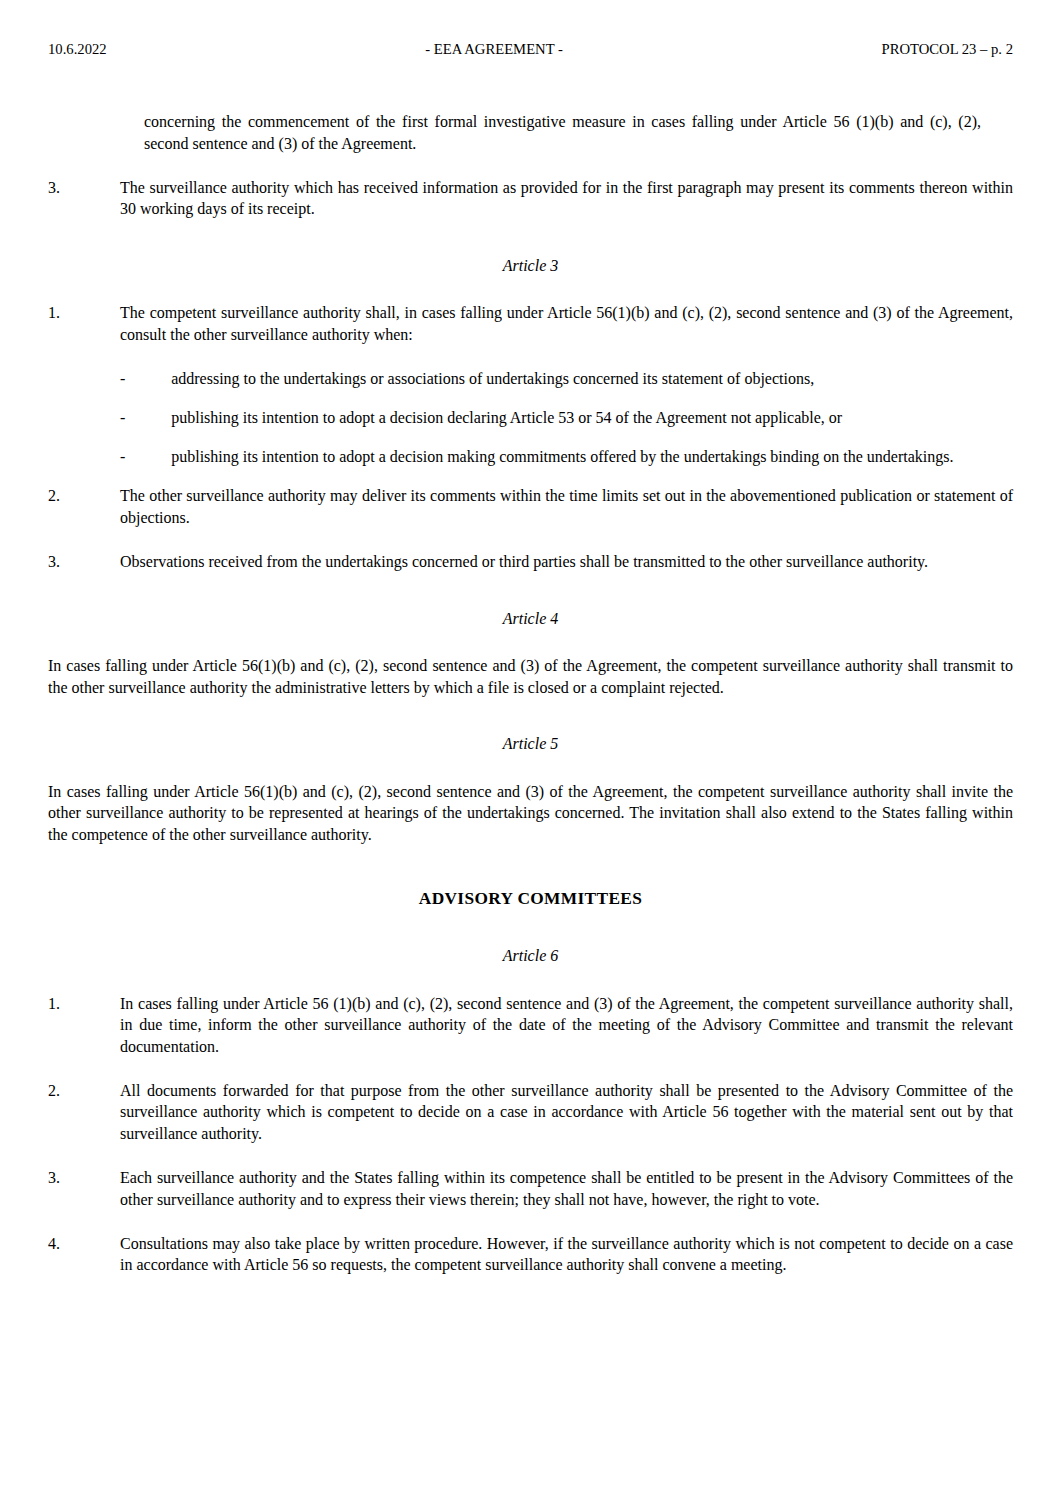10.6.2022 - EEA AGREEMENT - PROTOCOL 23 – p. 2
concerning the commencement of the first formal investigative measure in cases falling under Article 56 (1)(b) and (c), (2), second sentence and (3) of the Agreement.
3.
The surveillance authority which has received information as provided for in the first paragraph may present its comments thereon within 30 working days of its receipt.
Article 3
1.
The competent surveillance authority shall, in cases falling under Article 56(1)(b) and (c), (2), second sentence and (3) of the Agreement, consult the other surveillance authority when:
-addressing to the undertakings or associations of undertakings concerned its statement of objections,
-publishing its intention to adopt a decision declaring Article 53 or 54 of the Agreement not applicable, or
-publishing its intention to adopt a decision making commitments offered by the undertakings binding on the undertakings.
2.
The other surveillance authority may deliver its comments within the time limits set out in the abovementioned publication or statement of objections.
3.
Observations received from the undertakings concerned or third parties shall be transmitted to the other surveillance authority.
Article 4
In cases falling under Article 56(1)(b) and (c), (2), second sentence and (3) of the Agreement, the competent surveillance authority shall transmit to the other surveillance authority the administrative letters by which a file is closed or a complaint rejected.
Article 5
In cases falling under Article 56(1)(b) and (c), (2), second sentence and (3) of the Agreement, the competent surveillance authority shall invite the other surveillance authority to be represented at hearings of the undertakings concerned. The invitation shall also extend to the States falling within the competence of the other surveillance authority.
ADVISORY COMMITTEES
Article 6
1.
In cases falling under Article 56 (1)(b) and (c), (2), second sentence and (3) of the Agreement, the competent surveillance authority shall, in due time, inform the other surveillance authority of the date of the meeting of the Advisory Committee and transmit the relevant documentation.
2.
All documents forwarded for that purpose from the other surveillance authority shall be presented to the Advisory Committee of the surveillance authority which is competent to decide on a case in accordance with Article 56 together with the material sent out by that surveillance authority.
3.
Each surveillance authority and the States falling within its competence shall be entitled to be present in the Advisory Committees of the other surveillance authority and to express their views therein; they shall not have, however, the right to vote.
4.
Consultations may also take place by written procedure. However, if the surveillance authority which is not competent to decide on a case in accordance with Article 56 so requests, the competent surveillance authority shall convene a meeting.